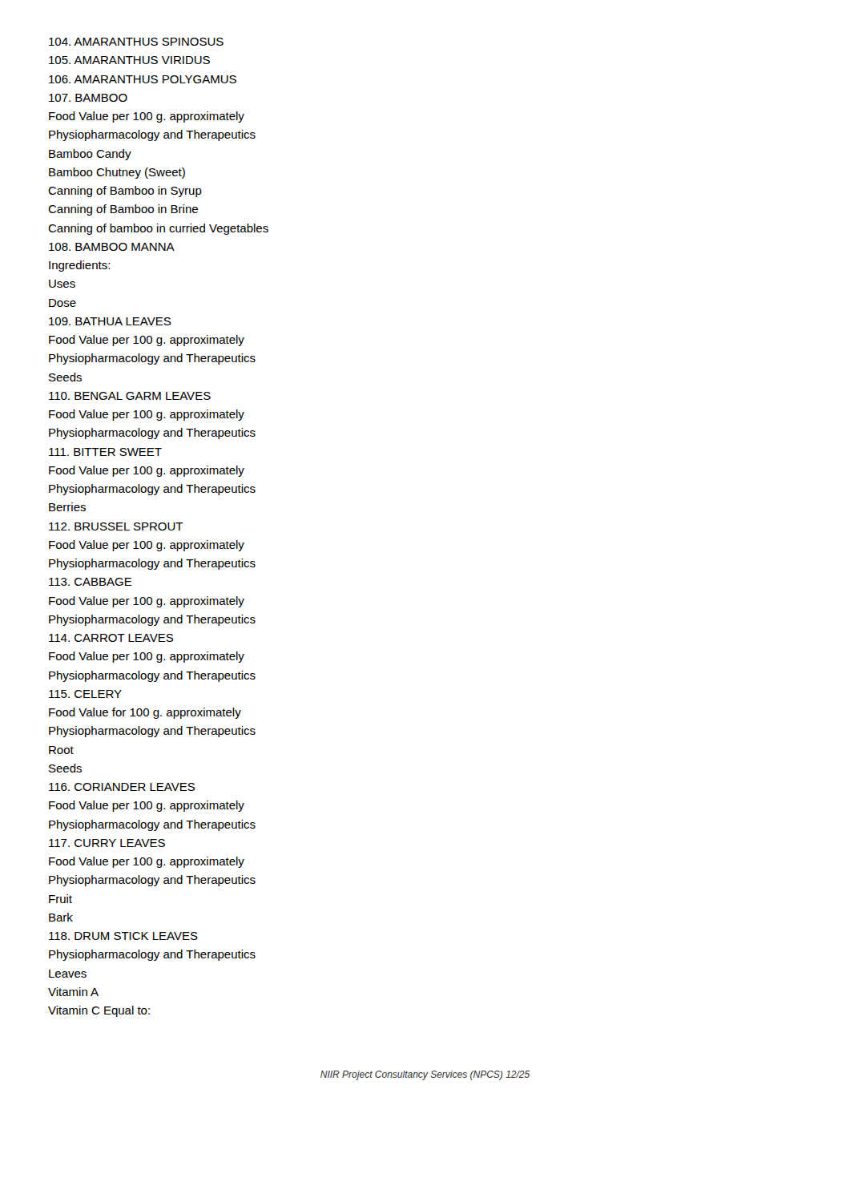104. AMARANTHUS SPINOSUS
105. AMARANTHUS VIRIDUS
106. AMARANTHUS POLYGAMUS
107. BAMBOO
Food Value per 100 g. approximately
Physiopharmacology and Therapeutics
Bamboo Candy
Bamboo Chutney (Sweet)
Canning of Bamboo in Syrup
Canning of Bamboo in Brine
Canning of bamboo in curried Vegetables
108. BAMBOO MANNA
Ingredients:
Uses
Dose
109. BATHUA LEAVES
Food Value per 100 g. approximately
Physiopharmacology and Therapeutics
Seeds
110. BENGAL GARM LEAVES
Food Value per 100 g. approximately
Physiopharmacology and Therapeutics
111. BITTER SWEET
Food Value per 100 g. approximately
Physiopharmacology and Therapeutics
Berries
112. BRUSSEL SPROUT
Food Value per 100 g. approximately
Physiopharmacology and Therapeutics
113. CABBAGE
Food Value per 100 g. approximately
Physiopharmacology and Therapeutics
114. CARROT LEAVES
Food Value per 100 g. approximately
Physiopharmacology and Therapeutics
115. CELERY
Food Value for 100 g. approximately
Physiopharmacology and Therapeutics
Root
Seeds
116. CORIANDER LEAVES
Food Value per 100 g. approximately
Physiopharmacology and Therapeutics
117. CURRY LEAVES
Food Value per 100 g. approximately
Physiopharmacology and Therapeutics
Fruit
Bark
118. DRUM STICK LEAVES
Physiopharmacology and Therapeutics
Leaves
Vitamin A
Vitamin C Equal to:
NIIR Project Consultancy Services (NPCS) 12/25